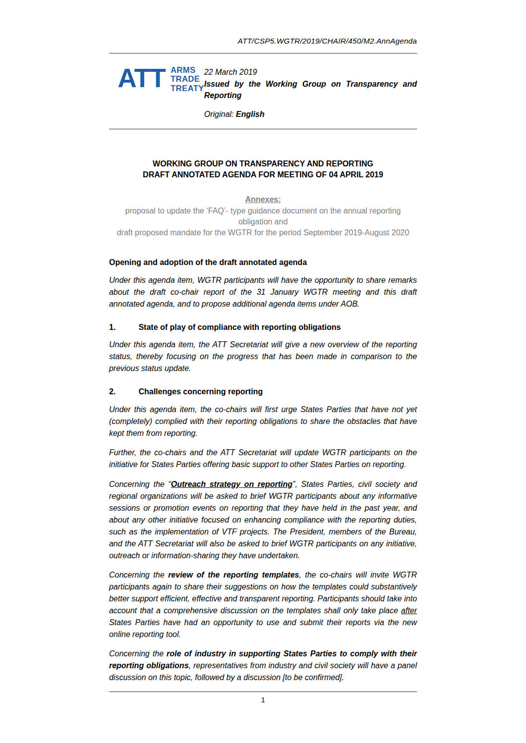ATT/CSP5.WGTR/2019/CHAIR/450/M2.AnnAgenda
ATT
Arms
Trade
Treaty
22 March 2019
Issued by the Working Group on Transparency and Reporting
Original: English
WORKING GROUP ON TRANSPARENCY AND REPORTING
DRAFT ANNOTATED AGENDA FOR MEETING OF 04 APRIL 2019
Annexes:
proposal to update the ‘FAQ’- type guidance document on the annual reporting obligation and
draft proposed mandate for the WGTR for the period September 2019-August 2020
Opening and adoption of the draft annotated agenda
Under this agenda item, WGTR participants will have the opportunity to share remarks about the draft co-chair report of the 31 January WGTR meeting and this draft annotated agenda, and to propose additional agenda items under AOB.
1. State of play of compliance with reporting obligations
Under this agenda item, the ATT Secretariat will give a new overview of the reporting status, thereby focusing on the progress that has been made in comparison to the previous status update.
2. Challenges concerning reporting
Under this agenda item, the co-chairs will first urge States Parties that have not yet (completely) complied with their reporting obligations to share the obstacles that have kept them from reporting.
Further, the co-chairs and the ATT Secretariat will update WGTR participants on the initiative for States Parties offering basic support to other States Parties on reporting.
Concerning the “Outreach strategy on reporting”, States Parties, civil society and regional organizations will be asked to brief WGTR participants about any informative sessions or promotion events on reporting that they have held in the past year, and about any other initiative focused on enhancing compliance with the reporting duties, such as the implementation of VTF projects. The President, members of the Bureau, and the ATT Secretariat will also be asked to brief WGTR participants on any initiative, outreach or information-sharing they have undertaken.
Concerning the review of the reporting templates, the co-chairs will invite WGTR participants again to share their suggestions on how the templates could substantively better support efficient, effective and transparent reporting. Participants should take into account that a comprehensive discussion on the templates shall only take place after States Parties have had an opportunity to use and submit their reports via the new online reporting tool.
Concerning the role of industry in supporting States Parties to comply with their reporting obligations, representatives from industry and civil society will have a panel discussion on this topic, followed by a discussion [to be confirmed].
1